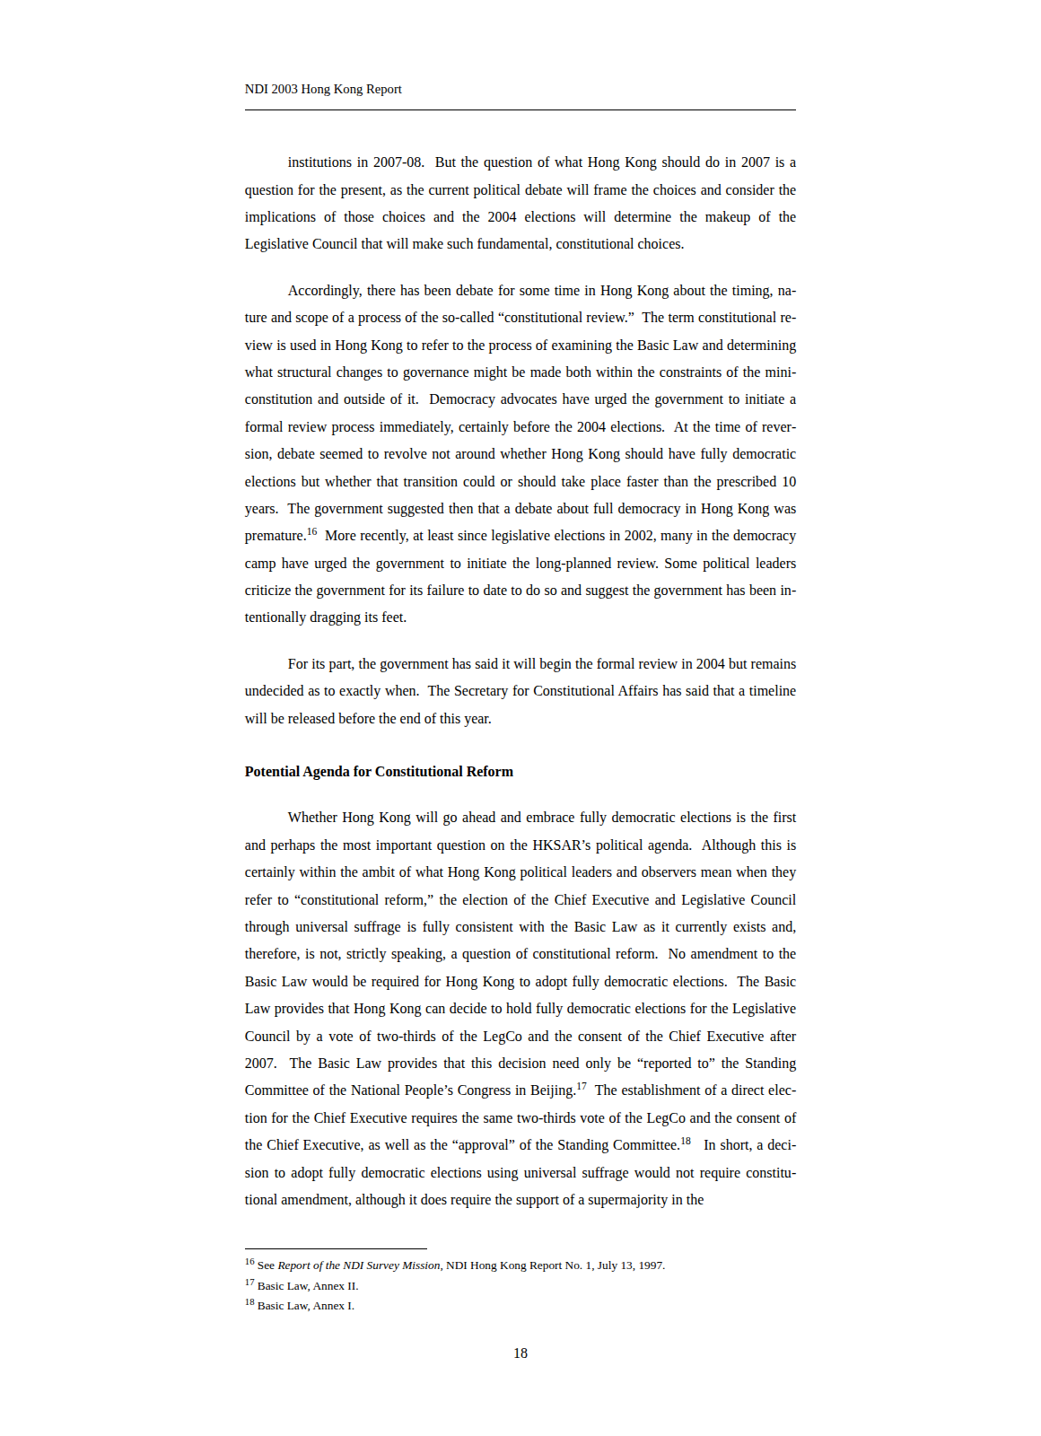NDI 2003 Hong Kong Report
institutions in 2007-08. But the question of what Hong Kong should do in 2007 is a question for the present, as the current political debate will frame the choices and consider the implications of those choices and the 2004 elections will determine the makeup of the Legislative Council that will make such fundamental, constitutional choices.
Accordingly, there has been debate for some time in Hong Kong about the timing, nature and scope of a process of the so-called “constitutional review.” The term constitutional review is used in Hong Kong to refer to the process of examining the Basic Law and determining what structural changes to governance might be made both within the constraints of the mini-constitution and outside of it. Democracy advocates have urged the government to initiate a formal review process immediately, certainly before the 2004 elections. At the time of reversion, debate seemed to revolve not around whether Hong Kong should have fully democratic elections but whether that transition could or should take place faster than the prescribed 10 years. The government suggested then that a debate about full democracy in Hong Kong was premature.16 More recently, at least since legislative elections in 2002, many in the democracy camp have urged the government to initiate the long-planned review. Some political leaders criticize the government for its failure to date to do so and suggest the government has been intentionally dragging its feet.
For its part, the government has said it will begin the formal review in 2004 but remains undecided as to exactly when. The Secretary for Constitutional Affairs has said that a timeline will be released before the end of this year.
Potential Agenda for Constitutional Reform
Whether Hong Kong will go ahead and embrace fully democratic elections is the first and perhaps the most important question on the HKSAR’s political agenda. Although this is certainly within the ambit of what Hong Kong political leaders and observers mean when they refer to “constitutional reform,” the election of the Chief Executive and Legislative Council through universal suffrage is fully consistent with the Basic Law as it currently exists and, therefore, is not, strictly speaking, a question of constitutional reform. No amendment to the Basic Law would be required for Hong Kong to adopt fully democratic elections. The Basic Law provides that Hong Kong can decide to hold fully democratic elections for the Legislative Council by a vote of two-thirds of the LegCo and the consent of the Chief Executive after 2007. The Basic Law provides that this decision need only be “reported to” the Standing Committee of the National People’s Congress in Beijing.17 The establishment of a direct election for the Chief Executive requires the same two-thirds vote of the LegCo and the consent of the Chief Executive, as well as the “approval” of the Standing Committee.18 In short, a decision to adopt fully democratic elections using universal suffrage would not require constitutional amendment, although it does require the support of a supermajority in the
16 See Report of the NDI Survey Mission, NDI Hong Kong Report No. 1, July 13, 1997.
17 Basic Law, Annex II.
18 Basic Law, Annex I.
18